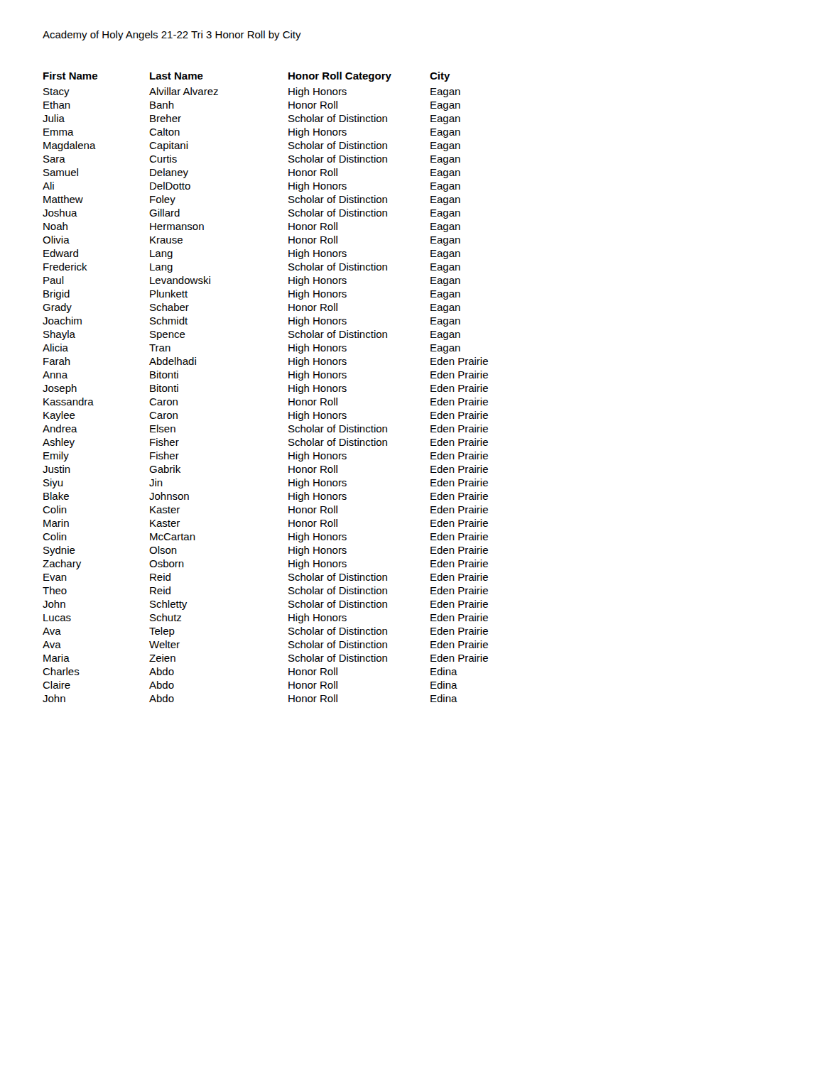Academy of Holy Angels 21-22 Tri 3 Honor Roll by City
| First Name | Last Name | Honor Roll Category | City |
| --- | --- | --- | --- |
| Stacy | Alvillar Alvarez | High Honors | Eagan |
| Ethan | Banh | Honor Roll | Eagan |
| Julia | Breher | Scholar of Distinction | Eagan |
| Emma | Calton | High Honors | Eagan |
| Magdalena | Capitani | Scholar of Distinction | Eagan |
| Sara | Curtis | Scholar of Distinction | Eagan |
| Samuel | Delaney | Honor Roll | Eagan |
| Ali | DelDotto | High Honors | Eagan |
| Matthew | Foley | Scholar of Distinction | Eagan |
| Joshua | Gillard | Scholar of Distinction | Eagan |
| Noah | Hermanson | Honor Roll | Eagan |
| Olivia | Krause | Honor Roll | Eagan |
| Edward | Lang | High Honors | Eagan |
| Frederick | Lang | Scholar of Distinction | Eagan |
| Paul | Levandowski | High Honors | Eagan |
| Brigid | Plunkett | High Honors | Eagan |
| Grady | Schaber | Honor Roll | Eagan |
| Joachim | Schmidt | High Honors | Eagan |
| Shayla | Spence | Scholar of Distinction | Eagan |
| Alicia | Tran | High Honors | Eagan |
| Farah | Abdelhadi | High Honors | Eden Prairie |
| Anna | Bitonti | High Honors | Eden Prairie |
| Joseph | Bitonti | High Honors | Eden Prairie |
| Kassandra | Caron | Honor Roll | Eden Prairie |
| Kaylee | Caron | High Honors | Eden Prairie |
| Andrea | Elsen | Scholar of Distinction | Eden Prairie |
| Ashley | Fisher | Scholar of Distinction | Eden Prairie |
| Emily | Fisher | High Honors | Eden Prairie |
| Justin | Gabrik | Honor Roll | Eden Prairie |
| Siyu | Jin | High Honors | Eden Prairie |
| Blake | Johnson | High Honors | Eden Prairie |
| Colin | Kaster | Honor Roll | Eden Prairie |
| Marin | Kaster | Honor Roll | Eden Prairie |
| Colin | McCartan | High Honors | Eden Prairie |
| Sydnie | Olson | High Honors | Eden Prairie |
| Zachary | Osborn | High Honors | Eden Prairie |
| Evan | Reid | Scholar of Distinction | Eden Prairie |
| Theo | Reid | Scholar of Distinction | Eden Prairie |
| John | Schletty | Scholar of Distinction | Eden Prairie |
| Lucas | Schutz | High Honors | Eden Prairie |
| Ava | Telep | Scholar of Distinction | Eden Prairie |
| Ava | Welter | Scholar of Distinction | Eden Prairie |
| Maria | Zeien | Scholar of Distinction | Eden Prairie |
| Charles | Abdo | Honor Roll | Edina |
| Claire | Abdo | Honor Roll | Edina |
| John | Abdo | Honor Roll | Edina |